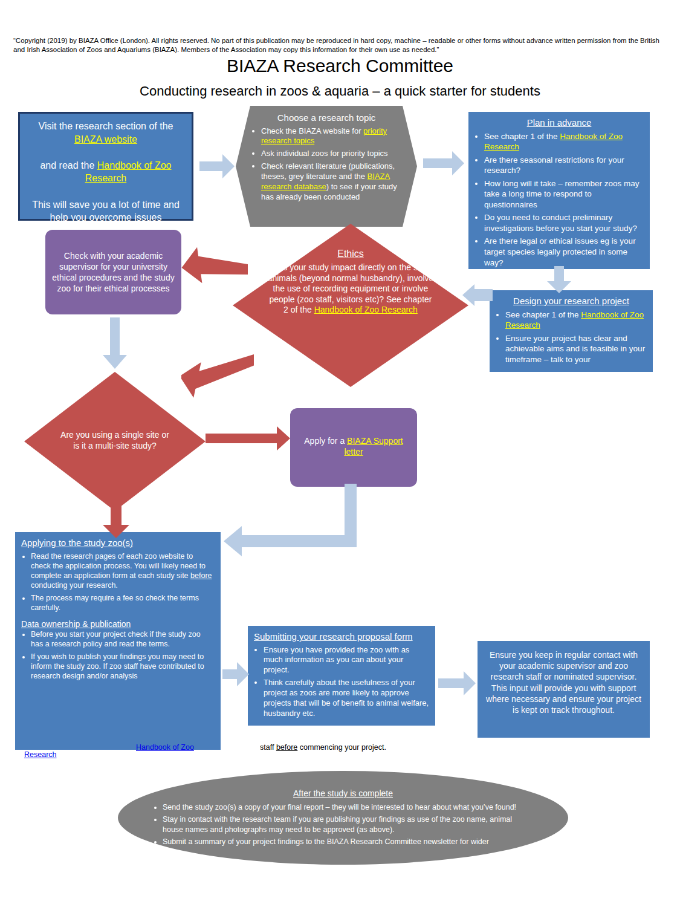“Copyright (2019) by BIAZA Office (London). All rights reserved. No part of this publication may be reproduced in hard copy, machine – readable or other forms without advance written permission from the British and Irish Association of Zoos and Aquariums (BIAZA). Members of the Association may copy this information for their own use as needed.”
BIAZA Research Committee
Conducting research in zoos & aquaria – a quick starter for students
Visit the research section of the BIAZA website
and read the Handbook of Zoo Research
This will save you a lot of time and help you overcome issues throughout your project!
Choose a research topic
Check the BIAZA website for priority research topics
Ask individual zoos for priority topics
Check relevant literature (publications, theses, grey literature and the BIAZA research database) to see if your study has already been conducted
Plan in advance
See chapter 1 of the Handbook of Zoo Research
Are there seasonal restrictions for your research?
How long will it take – remember zoos may take a long time to respond to questionnaires
Do you need to conduct preliminary investigations before you start your study?
Are there legal or ethical issues eg is your target species legally protected in some way?
Check with your academic supervisor for your university ethical procedures and the study zoo for their ethical processes
Ethics Does your study impact directly on the study animals (beyond normal husbandry), involve the use of recording equipment or involve people (zoo staff, visitors etc)? See chapter 2 of the Handbook of Zoo Research
Design your research project
See chapter 1 of the Handbook of Zoo Research
Ensure your project has clear and achievable aims and is feasible in your timeframe – talk to your
Are you using a single site or is it a multi-site study?
Apply for a BIAZA Support letter
Applying to the study zoo(s)
Read the research pages of each zoo website to check the application process. You will likely need to complete an application form at each study site before conducting your research.
The process may require a fee so check the terms carefully.
Data ownership & publication
Before you start your project check if the study zoo has a research policy and read the terms.
If you wish to publish your findings you may need to inform the study zoo. If zoo staff have contributed to research design and/or analysis
Submitting your research proposal form
Ensure you have provided the zoo with as much information as you can about your project.
Think carefully about the usefulness of your project as zoos are more likely to approve projects that will be of benefit to animal welfare, husbandry etc.
Ensure you keep in regular contact with your academic supervisor and zoo research staff or nominated supervisor. This input will provide you with support where necessary and ensure your project is kept on track throughout.
After the study is complete
Send the study zoo(s) a copy of your final report – they will be interested to hear about what you’ve found!
Stay in contact with the research team if you are publishing your findings as use of the zoo name, animal house names and photographs may need to be approved (as above).
Submit a summary of your project findings to the BIAZA Research Committee newsletter for wider
Research
Handbook of Zoo
staff before commencing your project.
Yes No No